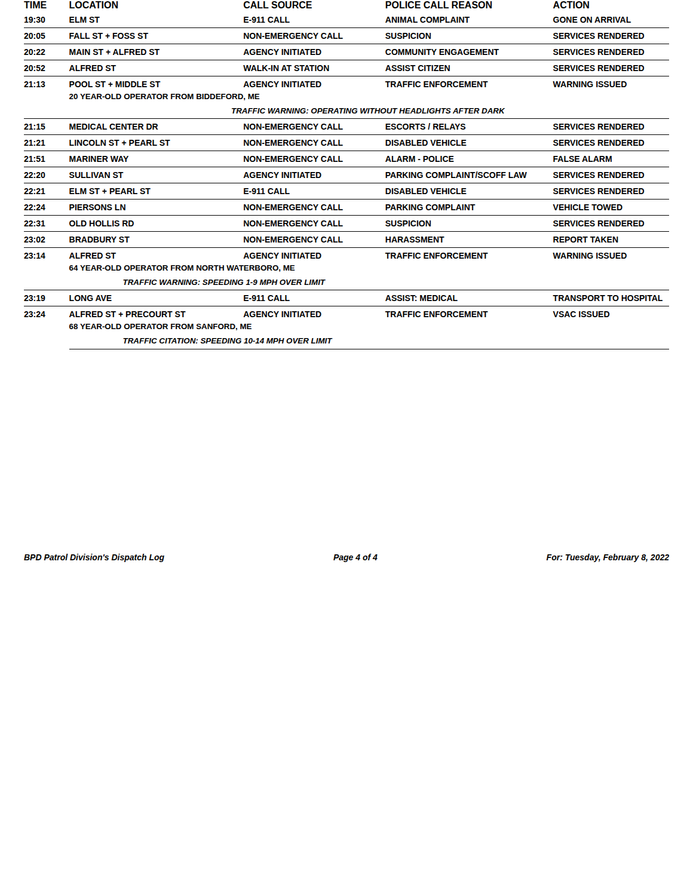| TIME | LOCATION | CALL SOURCE | POLICE CALL REASON | ACTION |
| --- | --- | --- | --- | --- |
| 19:30 | ELM ST | E-911 CALL | ANIMAL COMPLAINT | GONE ON ARRIVAL |
| 20:05 | FALL ST + FOSS ST | NON-EMERGENCY CALL | SUSPICION | SERVICES RENDERED |
| 20:22 | MAIN ST + ALFRED ST | AGENCY INITIATED | COMMUNITY ENGAGEMENT | SERVICES RENDERED |
| 20:52 | ALFRED ST | WALK-IN AT STATION | ASSIST CITIZEN | SERVICES RENDERED |
| 21:13 | POOL ST + MIDDLE ST | AGENCY INITIATED | TRAFFIC ENFORCEMENT | WARNING ISSUED |
| | 20 YEAR-OLD OPERATOR FROM BIDDEFORD, ME |
| | TRAFFIC WARNING: OPERATING WITHOUT HEADLIGHTS AFTER DARK |
| 21:15 | MEDICAL CENTER DR | NON-EMERGENCY CALL | ESCORTS / RELAYS | SERVICES RENDERED |
| 21:21 | LINCOLN ST + PEARL ST | NON-EMERGENCY CALL | DISABLED VEHICLE | SERVICES RENDERED |
| 21:51 | MARINER WAY | NON-EMERGENCY CALL | ALARM - POLICE | FALSE ALARM |
| 22:20 | SULLIVAN ST | AGENCY INITIATED | PARKING COMPLAINT/SCOFF LAW | SERVICES RENDERED |
| 22:21 | ELM ST + PEARL ST | E-911 CALL | DISABLED VEHICLE | SERVICES RENDERED |
| 22:24 | PIERSONS LN | NON-EMERGENCY CALL | PARKING COMPLAINT | VEHICLE TOWED |
| 22:31 | OLD HOLLIS RD | NON-EMERGENCY CALL | SUSPICION | SERVICES RENDERED |
| 23:02 | BRADBURY ST | NON-EMERGENCY CALL | HARASSMENT | REPORT TAKEN |
| 23:14 | ALFRED ST | AGENCY INITIATED | TRAFFIC ENFORCEMENT | WARNING ISSUED |
| | 64 YEAR-OLD OPERATOR FROM NORTH WATERBORO, ME |
| | TRAFFIC WARNING: SPEEDING 1-9 MPH OVER LIMIT |
| 23:19 | LONG AVE | E-911 CALL | ASSIST: MEDICAL | TRANSPORT TO HOSPITAL |
| 23:24 | ALFRED ST + PRECOURT ST | AGENCY INITIATED | TRAFFIC ENFORCEMENT | VSAC ISSUED |
| | 68 YEAR-OLD OPERATOR FROM SANFORD, ME |
| | TRAFFIC CITATION: SPEEDING 10-14 MPH OVER LIMIT |
BPD Patrol Division's Dispatch Log
Page 4 of 4
For: Tuesday, February 8, 2022